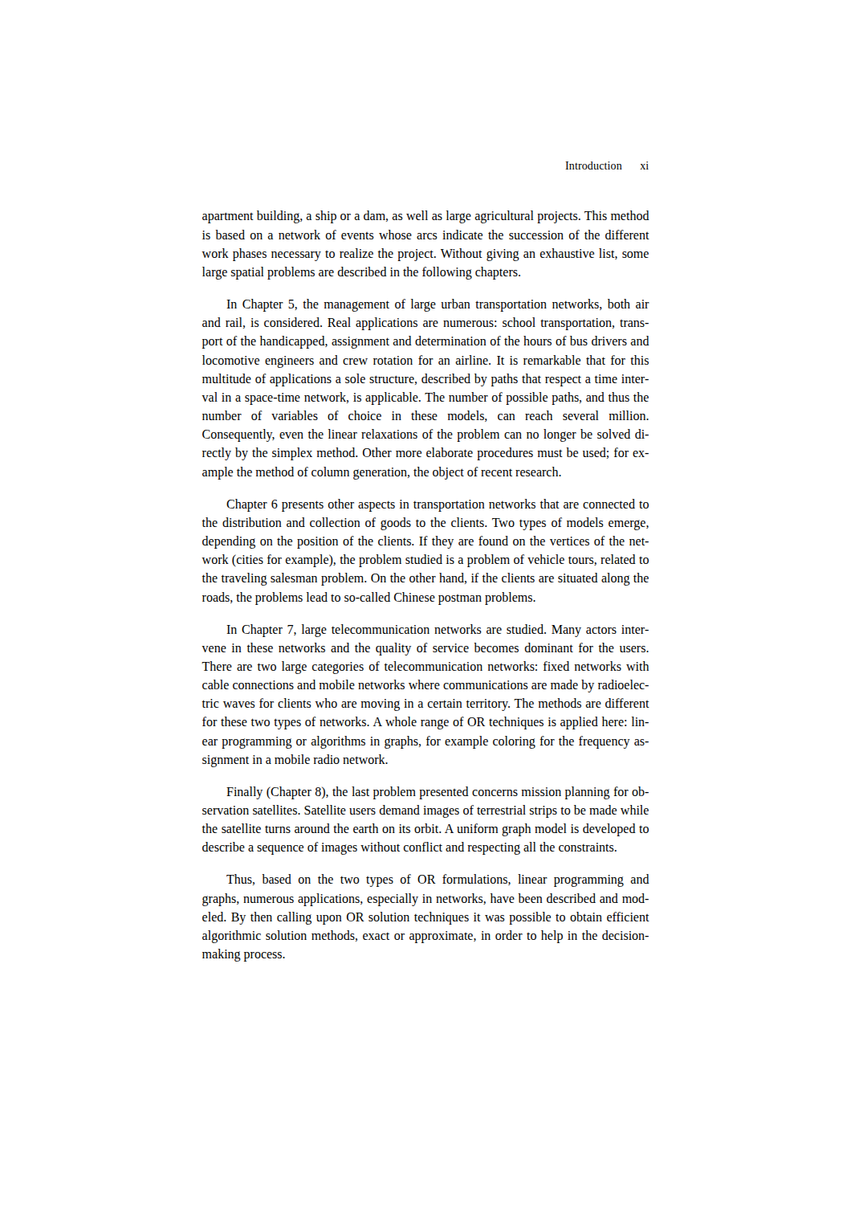Introductionxi
apartment building, a ship or a dam, as well as large agricultural projects. This method is based on a network of events whose arcs indicate the succession of the different work phases necessary to realize the project. Without giving an exhaustive list, some large spatial problems are described in the following chapters.
In Chapter 5, the management of large urban transportation networks, both air and rail, is considered. Real applications are numerous: school transportation, transport of the handicapped, assignment and determination of the hours of bus drivers and locomotive engineers and crew rotation for an airline. It is remarkable that for this multitude of applications a sole structure, described by paths that respect a time interval in a space-time network, is applicable. The number of possible paths, and thus the number of variables of choice in these models, can reach several million. Consequently, even the linear relaxations of the problem can no longer be solved directly by the simplex method. Other more elaborate procedures must be used; for example the method of column generation, the object of recent research.
Chapter 6 presents other aspects in transportation networks that are connected to the distribution and collection of goods to the clients. Two types of models emerge, depending on the position of the clients. If they are found on the vertices of the network (cities for example), the problem studied is a problem of vehicle tours, related to the traveling salesman problem. On the other hand, if the clients are situated along the roads, the problems lead to so-called Chinese postman problems.
In Chapter 7, large telecommunication networks are studied. Many actors intervene in these networks and the quality of service becomes dominant for the users. There are two large categories of telecommunication networks: fixed networks with cable connections and mobile networks where communications are made by radioelectric waves for clients who are moving in a certain territory. The methods are different for these two types of networks. A whole range of OR techniques is applied here: linear programming or algorithms in graphs, for example coloring for the frequency assignment in a mobile radio network.
Finally (Chapter 8), the last problem presented concerns mission planning for observation satellites. Satellite users demand images of terrestrial strips to be made while the satellite turns around the earth on its orbit. A uniform graph model is developed to describe a sequence of images without conflict and respecting all the constraints.
Thus, based on the two types of OR formulations, linear programming and graphs, numerous applications, especially in networks, have been described and modeled. By then calling upon OR solution techniques it was possible to obtain efficient algorithmic solution methods, exact or approximate, in order to help in the decision-making process.